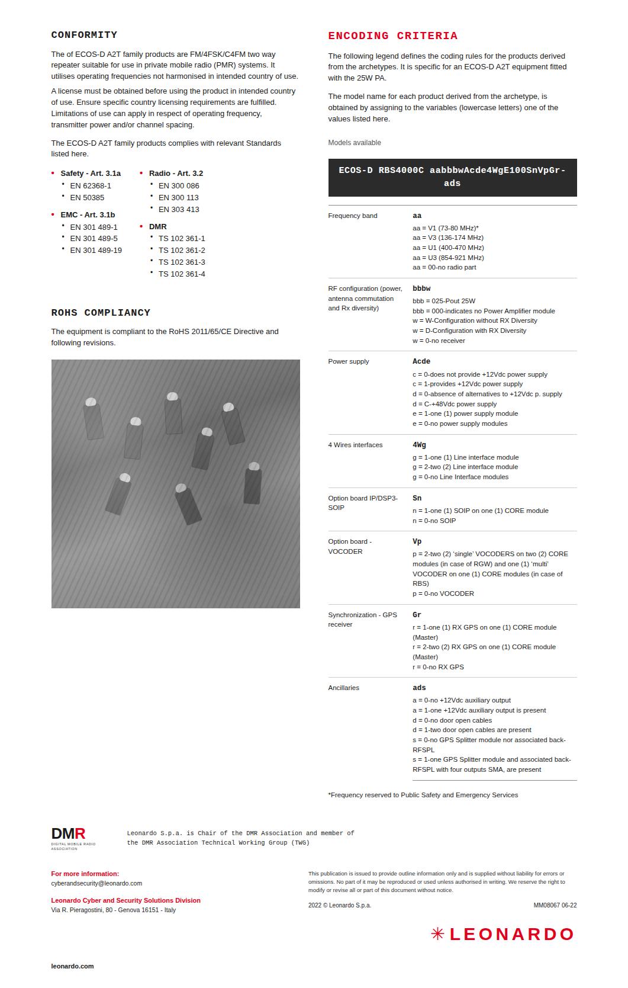CONFORMITY
The of ECOS-D A2T family products are FM/4FSK/C4FM two way repeater suitable for use in private mobile radio (PMR) systems. It utilises operating frequencies not harmonised in intended country of use.
A license must be obtained before using the product in intended country of use. Ensure specific country licensing requirements are fulfilled. Limitations of use can apply in respect of operating frequency, transmitter power and/or channel spacing.
The ECOS-D A2T family products complies with relevant Standards listed here.
Safety - Art. 3.1a
EN 62368-1
EN 50385
EMC - Art. 3.1b
EN 301 489-1
EN 301 489-5
EN 301 489-19
Radio - Art. 3.2
EN 300 086
EN 300 113
EN 303 413
DMR
TS 102 361-1
TS 102 361-2
TS 102 361-3
TS 102 361-4
ROHS COMPLIANCY
The equipment is compliant to the RoHS 2011/65/CE Directive and following revisions.
ENCODING CRITERIA
The following legend defines the coding rules for the products derived from the archetypes. It is specific for an ECOS-D A2T equipment fitted with the 25W PA.
The model name for each product derived from the archetype, is obtained by assigning to the variables (lowercase letters) one of the values listed here.
Models available
ECOS-D RBS4000C aabbbwAcde4WgE100SnVpGr-ads
| Frequency band | aa aa = V1 (73-80 MHz)* aa = V3 (136-174 MHz) aa = U1 (400-470 MHz) aa = U3 (854-921 MHz) aa = 00-no radio part |
| RF configuration (power, antenna commutation and Rx diversity) | bbbw bbb = 025-Pout 25W bbb = 000-indicates no Power Amplifier module w = W-Configuration without RX Diversity w = D-Configuration with RX Diversity w = 0-no receiver |
| Power supply | Acde c = 0-does not provide +12Vdc power supply c = 1-provides +12Vdc power supply d = 0-absence of alternatives to +12Vdc p. supply d = C-+48Vdc power supply e = 1-one (1) power supply module e = 0-no power supply modules |
| 4 Wires interfaces | 4Wg g = 1-one (1) Line interface module g = 2-two (2) Line interface module g = 0-no Line Interface modules |
| Option board IP/DSP3-SOIP | Sn n = 1-one (1) SOIP on one (1) CORE module n = 0-no SOIP |
| Option board - VOCODER | Vp p = 2-two (2) ‘single’ VOCODERS on two (2) CORE modules (in case of RGW) and one (1) ‘multi’ VOCODER on one (1) CORE modules (in case of RBS) p = 0-no VOCODER |
| Synchronization - GPS receiver | Gr r = 1-one (1) RX GPS on one (1) CORE module (Master) r = 2-two (2) RX GPS on one (1) CORE module (Master) r = 0-no RX GPS |
| Ancillaries | ads a = 0-no +12Vdc auxiliary output a = 1-one +12Vdc auxiliary output is present d = 0-no door open cables d = 1-two door open cables are present s = 0-no GPS Splitter module nor associated back-RFSPL s = 1-one GPS Splitter module and associated back-RFSPL with four outputs SMA, are present |
*Frequency reserved to Public Safety and Emergency Services
DMR
Digital Mobile Radio Association
Leonardo S.p.a. is Chair of the DMR Association and member of
the DMR Association Technical Working Group (TWG)
For more information:
cyberandsecurity@leonardo.com
Leonardo Cyber and Security Solutions Division
Via R. Pieragostini, 80 - Genova 16151 - Italy
This publication is issued to provide outline information only and is supplied without liability for errors or omissions. No part of it may be reproduced or used unless authorised in writing. We reserve the right to modify or revise all or part of this document without notice.
2022 © Leonardo S.p.a. MM08067 06-22
✳ LEONARDO
leonardo.com